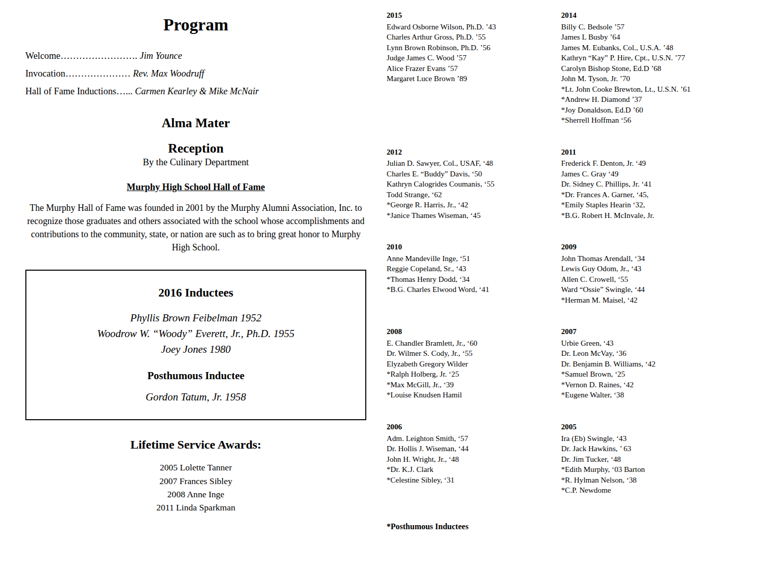Program
Welcome……………………. Jim Younce
Invocation………………… Rev. Max Woodruff
Hall of Fame Inductions…... Carmen Kearley & Mike McNair
Alma Mater
Reception
By the Culinary Department
Murphy High School Hall of Fame
The Murphy Hall of Fame was founded in 2001 by the Murphy Alumni Association, Inc. to recognize those graduates and others associated with the school whose accomplishments and contributions to the community, state, or nation are such as to bring great honor to Murphy High School.
2016 Inductees
Phyllis Brown Feibelman 1952
Woodrow W. “Woody” Everett, Jr., Ph.D. 1955
Joey Jones 1980
Posthumous Inductee
Gordon Tatum, Jr. 1958
Lifetime Service Awards:
2005 Lolette Tanner
2007 Frances Sibley
2008 Anne Inge
2011 Linda Sparkman
2015
Edward Osborne Wilson, Ph.D. ’43
Charles Arthur Gross, Ph.D. ’55
Lynn Brown Robinson, Ph.D. ’56
Judge James C. Wood ’57
Alice Frazer Evans ’57
Margaret Luce Brown ’89
2014
Billy C. Bedsole ’57
James L Busby ’64
James M. Eubanks, Col., U.S.A. ’48
Kathryn “Kay” P. Hire, Cpt., U.S.N. ’77
Carolyn Bishop Stone, Ed.D ’68
John M. Tyson, Jr. ’70
*Lt. John Cooke Brewton, Lt., U.S.N. ’61
*Andrew H. Diamond ’37
*Joy Donaldson, Ed.D ’60
*Sherrell Hoffman ‘56
2012
Julian D. Sawyer, Col., USAF, ‘48
Charles E. “Buddy” Davis, ‘50
Kathryn Calogrides Coumanis, ‘55
Todd Strange, ‘62
*George R. Harris, Jr., ‘42
*Janice Thames Wiseman, ‘45
2011
Frederick F. Denton, Jr. ‘49
James C. Gray ‘49
Dr. Sidney C. Phillips, Jr. ‘41
*Dr. Frances A. Garner, ‘45,
*Emily Staples Hearin ‘32,
*B.G. Robert H. McInvale, Jr.
2010
Anne Mandeville Inge, ‘51
Reggie Copeland, Sr., ‘43
*Thomas Henry Dodd, ‘34
*B.G. Charles Elwood Word, ‘41
2009
John Thomas Arendall, ‘34
Lewis Guy Odom, Jr., ‘43
Allen C. Crowell, ‘55
Ward “Ossie” Swingle, ‘44
*Herman M. Maisel, ‘42
2008
E. Chandler Bramlett, Jr., ‘60
Dr. Wilmer S. Cody, Jr., ‘55
Elyzabeth Gregory Wilder
*Ralph Holberg, Jr. ‘25
*Max McGill, Jr., ‘39
*Louise Knudsen Hamil
2007
Urbie Green, ‘43
Dr. Leon McVay, ‘36
Dr. Benjamin B. Williams, ‘42
*Samuel Brown, ‘25
*Vernon D. Raines, ‘42
*Eugene Walter, ‘38
2006
Adm. Leighton Smith, ‘57
Dr. Hollis J. Wiseman, ‘44
John H. Wright, Jr., ‘48
*Dr. K.J. Clark
*Celestine Sibley, ‘31
2005
Ira (Eb) Swingle, ‘43
Dr. Jack Hawkins, ’ 63
Dr. Jim Tucker, ‘48
*Edith Murphy, ‘03 Barton
*R. Hylman Nelson, ‘38
*C.P. Newdome
*Posthumous Inductees